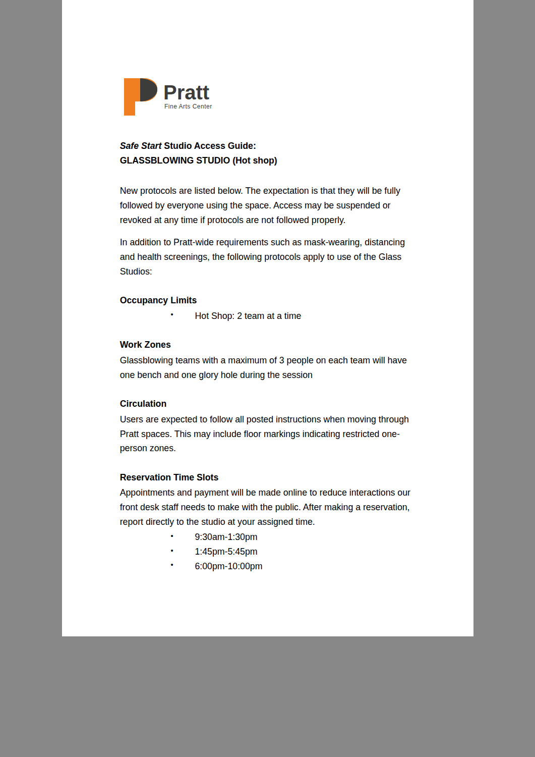Pratt Fine Arts Center
Safe Start Studio Access Guide:
GLASSBLOWING STUDIO (Hot shop)
New protocols are listed below. The expectation is that they will be fully followed by everyone using the space. Access may be suspended or revoked at any time if protocols are not followed properly.
In addition to Pratt-wide requirements such as mask-wearing, distancing and health screenings, the following protocols apply to use of the Glass Studios:
Occupancy Limits
Hot Shop: 2 team at a time
Work Zones
Glassblowing teams with a maximum of 3 people on each team will have one bench and one glory hole during the session
Circulation
Users are expected to follow all posted instructions when moving through Pratt spaces. This may include floor markings indicating restricted one-person zones.
Reservation Time Slots
Appointments and payment will be made online to reduce interactions our front desk staff needs to make with the public. After making a reservation, report directly to the studio at your assigned time.
9:30am-1:30pm
1:45pm-5:45pm
6:00pm-10:00pm